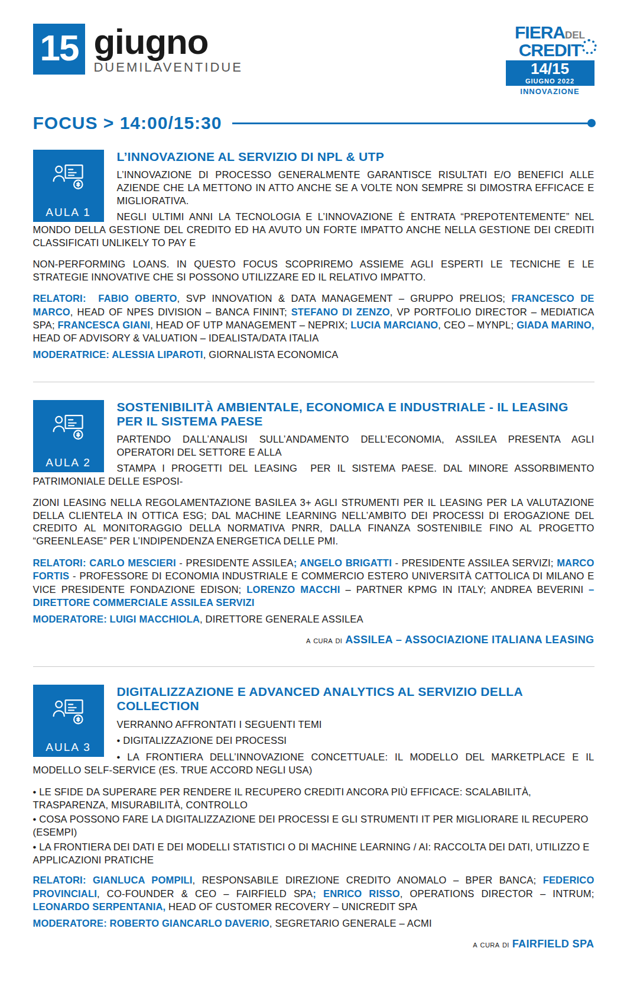15
giugno
DUEMILAVENTIDUE
FIERADEL
CREDIT
14/15
GIUGNO 2022
INNOVAZIONE
FOCUS > 14:00/15:30
AULA 1
L’INNOVAZIONE AL SERVIZIO DI NPL & UTP
L’INNOVAZIONE DI PROCESSO GENERALMENTE GARANTISCE RISULTATI E/O BENEFICI ALLE AZIENDE CHE LA METTONO IN ATTO ANCHE SE A VOLTE NON SEMPRE SI DIMOSTRA EFFICACE E MIGLIORATIVA.
NEGLI ULTIMI ANNI LA TECNOLOGIA E L’INNOVAZIONE È ENTRATA “PREPOTENTEMENTE” NEL MONDO DELLA GESTIONE DEL CREDITO ED HA AVUTO UN FORTE IMPATTO ANCHE NELLA GESTIONE DEI CREDITI CLASSIFICATI UNLIKELY TO PAY E
NON-PERFORMING LOANS. IN QUESTO FOCUS SCOPRIREMO ASSIEME AGLI ESPERTI LE TECNICHE E LE STRATEGIE INNOVATIVE CHE SI POSSONO UTILIZZARE ED IL RELATIVO IMPATTO.
RELATORI: FABIO OBERTO, SVP INNOVATION & DATA MANAGEMENT – GRUPPO PRELIOS; FRANCESCO DE MARCO, HEAD OF NPES DIVISION – BANCA FININT; STEFANO DI ZENZO, VP PORTFOLIO DIRECTOR – MEDIATICA SPA; FRANCESCA GIANI, HEAD OF UTP MANAGEMENT – NEPRIX; LUCIA MARCIANO, CEO – MYNPL; GIADA MARINO, HEAD OF ADVISORY & VALUATION – IDEALISTA/DATA ITALIA
MODERATRICE: ALESSIA LIPAROTI, GIORNALISTA ECONOMICA
AULA 2
SOSTENIBILITÀ AMBIENTALE, ECONOMICA E INDUSTRIALE - IL LEASING PER IL SISTEMA PAESE
PARTENDO DALL’ANALISI SULL’ANDAMENTO DELL’ECONOMIA, ASSILEA PRESENTA AGLI OPERATORI DEL SETTORE E ALLA
STAMPA I PROGETTI DEL LEASING PER IL SISTEMA PAESE. DAL MINORE ASSORBIMENTO PATRIMONIALE DELLE ESPOSI-
ZIONI LEASING NELLA REGOLAMENTAZIONE BASILEA 3+ AGLI STRUMENTI PER IL LEASING PER LA VALUTAZIONE DELLA CLIENTELA IN OTTICA ESG; DAL MACHINE LEARNING NELL’AMBITO DEI PROCESSI DI EROGAZIONE DEL CREDITO AL MONITORAGGIO DELLA NORMATIVA PNRR, DALLA FINANZA SOSTENIBILE FINO AL PROGETTO “GREENLEASE” PER L’INDIPENDENZA ENERGETICA DELLE PMI.
RELATORI: CARLO MESCIERI - PRESIDENTE ASSILEA; ANGELO BRIGATTI - PRESIDENTE ASSILEA SERVIZI; MARCO FORTIS - PROFESSORE DI ECONOMIA INDUSTRIALE E COMMERCIO ESTERO UNIVERSITÀ CATTOLICA DI MILANO E VICE PRESIDENTE FONDAZIONE EDISON; LORENZO MACCHI – PARTNER KPMG IN ITALY; ANDREA BEVERINI – DIRETTORE COMMERCIALE ASSILEA SERVIZI
MODERATORE: LUIGI MACCHIOLA, DIRETTORE GENERALE ASSILEA
a cura di ASSILEA – ASSOCIAZIONE ITALIANA LEASING
AULA 3
DIGITALIZZAZIONE E ADVANCED ANALYTICS AL SERVIZIO DELLA COLLECTION
VERRANNO AFFRONTATI I SEGUENTI TEMI
• DIGITALIZZAZIONE DEI PROCESSI
• LA FRONTIERA DELL’INNOVAZIONE CONCETTUALE: IL MODELLO DEL MARKETPLACE E IL MODELLO SELF-SERVICE (ES. TRUE ACCORD NEGLI USA)
LE SFIDE DA SUPERARE PER RENDERE IL RECUPERO CREDITI ANCORA PIÙ EFFICACE: SCALABILITÀ, TRASPARENZA, MISURABILITÀ, CONTROLLO
COSA POSSONO FARE LA DIGITALIZZAZIONE DEI PROCESSI E GLI STRUMENTI IT PER MIGLIORARE IL RECUPERO (ESEMPI)
LA FRONTIERA DEI DATI E DEI MODELLI STATISTICI O DI MACHINE LEARNING / AI: RACCOLTA DEI DATI, UTILIZZO E APPLICAZIONI PRATICHE
RELATORI: GIANLUCA POMPILI, RESPONSABILE DIREZIONE CREDITO ANOMALO – BPER BANCA; FEDERICO PROVINCIALI, CO-FOUNDER & CEO – FAIRFIELD SPA; ENRICO RISSO, OPERATIONS DIRECTOR – INTRUM; LEONARDO SERPENTANIA, HEAD OF CUSTOMER RECOVERY – UNICREDIT SPA
MODERATORE: ROBERTO GIANCARLO DAVERIO, SEGRETARIO GENERALE – ACMI
a cura di FAIRFIELD SPA